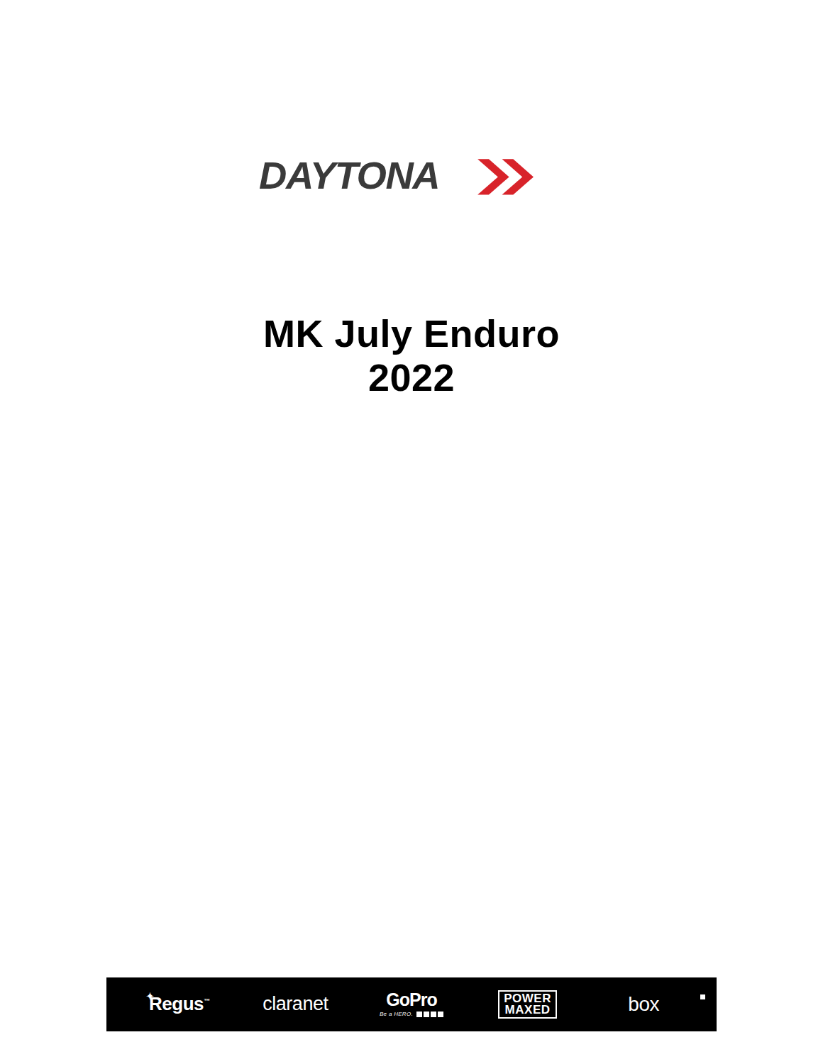DAYTONA
MK July Enduro
2022
Re✦gus™
claranet
GoPro Be a HERO.
POWER
MAXED
box